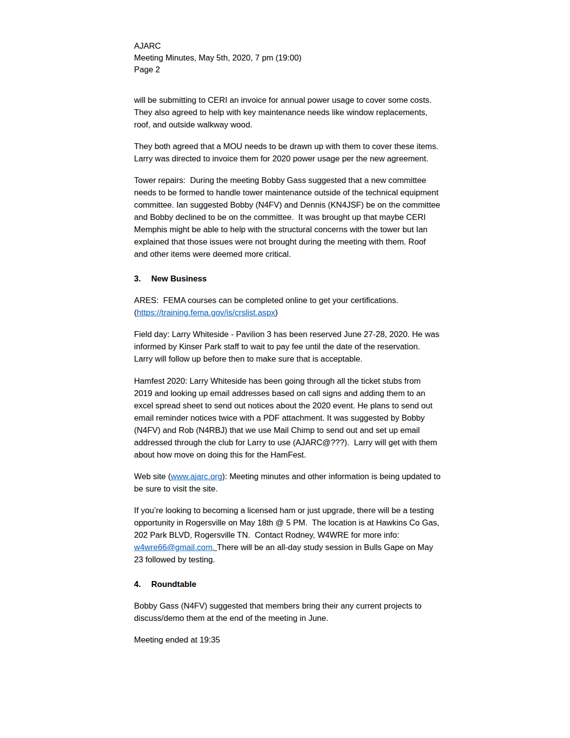AJARC
Meeting Minutes, May 5th, 2020, 7 pm (19:00)
Page 2
will be submitting to CERI an invoice for annual power usage to cover some costs. They also agreed to help with key maintenance needs like window replacements, roof, and outside walkway wood.
They both agreed that a MOU needs to be drawn up with them to cover these items. Larry was directed to invoice them for 2020 power usage per the new agreement.
Tower repairs: During the meeting Bobby Gass suggested that a new committee needs to be formed to handle tower maintenance outside of the technical equipment committee. Ian suggested Bobby (N4FV) and Dennis (KN4JSF) be on the committee and Bobby declined to be on the committee. It was brought up that maybe CERI Memphis might be able to help with the structural concerns with the tower but Ian explained that those issues were not brought during the meeting with them. Roof and other items were deemed more critical.
3. New Business
ARES: FEMA courses can be completed online to get your certifications.
(https://training.fema.gov/is/crslist.aspx)
Field day: Larry Whiteside - Pavilion 3 has been reserved June 27-28, 2020. He was informed by Kinser Park staff to wait to pay fee until the date of the reservation. Larry will follow up before then to make sure that is acceptable.
Hamfest 2020: Larry Whiteside has been going through all the ticket stubs from 2019 and looking up email addresses based on call signs and adding them to an excel spread sheet to send out notices about the 2020 event. He plans to send out email reminder notices twice with a PDF attachment. It was suggested by Bobby (N4FV) and Rob (N4RBJ) that we use Mail Chimp to send out and set up email addressed through the club for Larry to use (AJARC@???). Larry will get with them about how move on doing this for the HamFest.
Web site (www.ajarc.org): Meeting minutes and other information is being updated to be sure to visit the site.
If you’re looking to becoming a licensed ham or just upgrade, there will be a testing opportunity in Rogersville on May 18th @ 5 PM. The location is at Hawkins Co Gas, 202 Park BLVD, Rogersville TN. Contact Rodney, W4WRE for more info: w4wre66@gmail.com. There will be an all-day study session in Bulls Gape on May 23 followed by testing.
4. Roundtable
Bobby Gass (N4FV) suggested that members bring their any current projects to discuss/demo them at the end of the meeting in June.
Meeting ended at 19:35